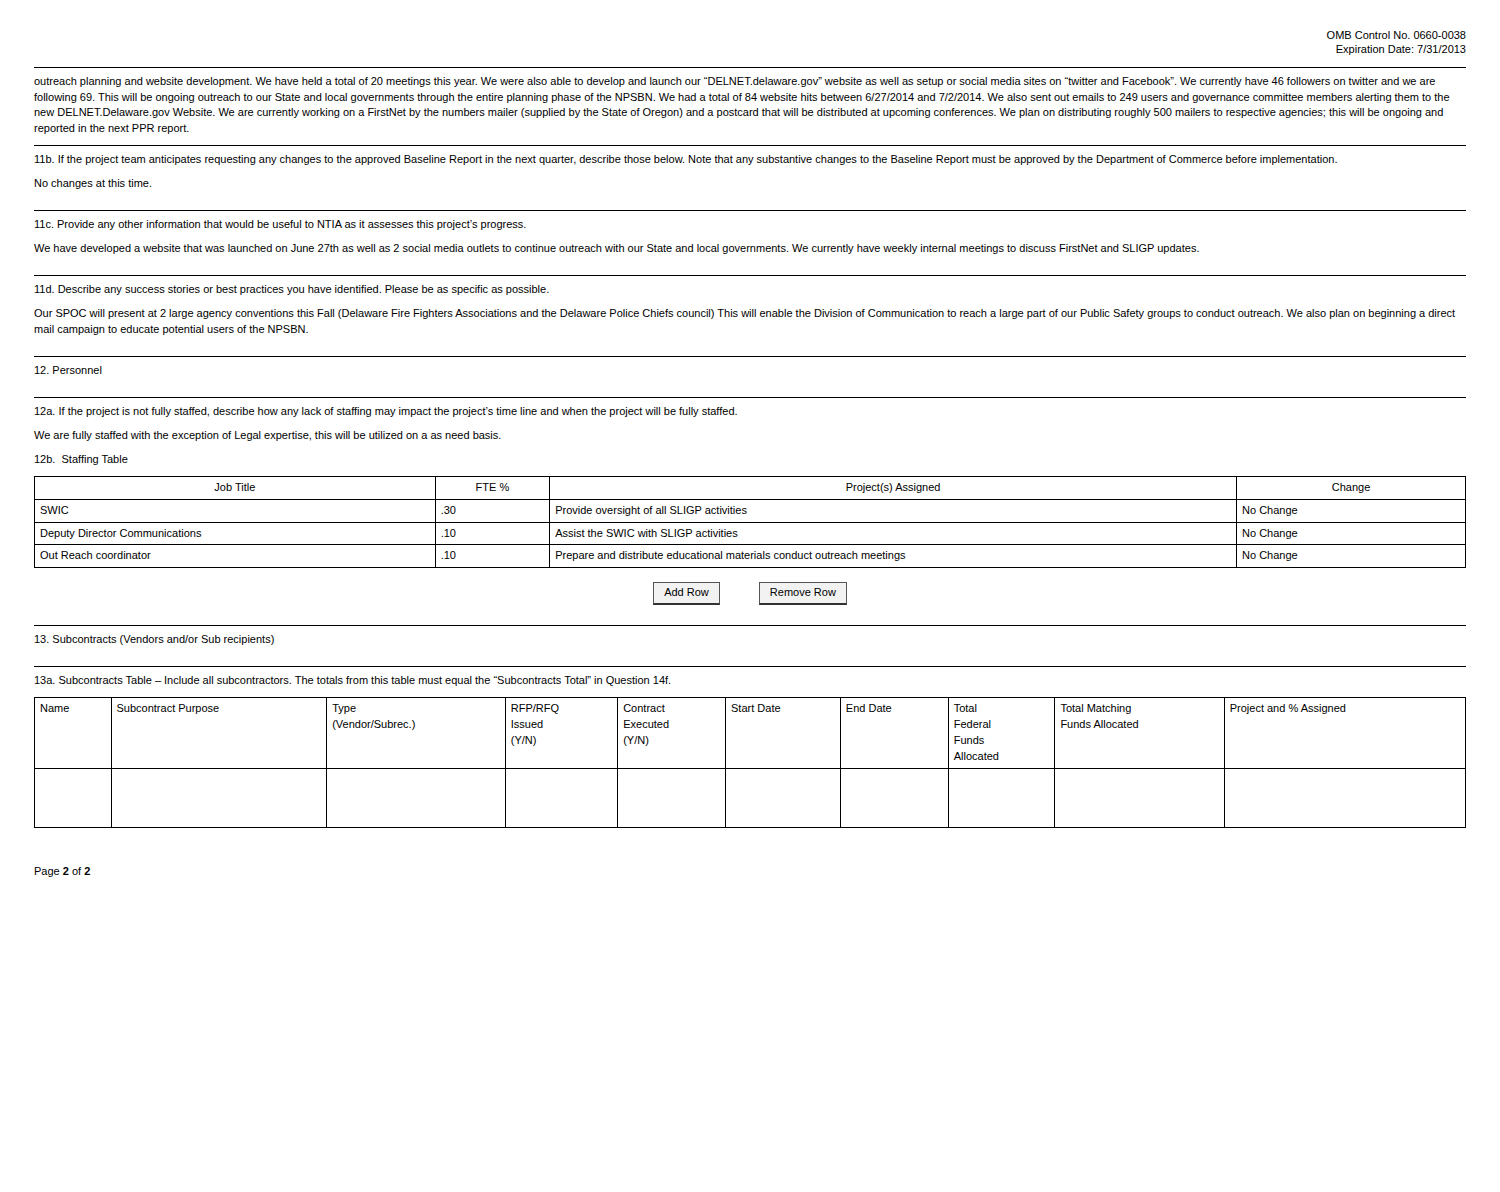OMB Control No. 0660-0038
Expiration Date: 7/31/2013
outreach planning and website development. We have held a total of 20 meetings this year. We were also able to develop and launch our “DELNET.delaware.gov” website as well as setup or social media sites on “twitter and Facebook”. We currently have 46 followers on twitter and we are following 69. This will be ongoing outreach to our State and local governments through the entire planning phase of the NPSBN. We had a total of 84 website hits between 6/27/2014 and 7/2/2014. We also sent out emails to 249 users and governance committee members alerting them to the new DELNET.Delaware.gov Website. We are currently working on a FirstNet by the numbers mailer (supplied by the State of Oregon) and a postcard that will be distributed at upcoming conferences. We plan on distributing roughly 500 mailers to respective agencies; this will be ongoing and reported in the next PPR report.
11b. If the project team anticipates requesting any changes to the approved Baseline Report in the next quarter, describe those below. Note that any substantive changes to the Baseline Report must be approved by the Department of Commerce before implementation.
No changes at this time.
11c. Provide any other information that would be useful to NTIA as it assesses this project’s progress.
We have developed a website that was launched on June 27th as well as 2 social media outlets to continue outreach with our State and local governments. We currently have weekly internal meetings to discuss FirstNet and SLIGP updates.
11d. Describe any success stories or best practices you have identified. Please be as specific as possible.
Our SPOC will present at 2 large agency conventions this Fall (Delaware Fire Fighters Associations and the Delaware Police Chiefs council) This will enable the Division of Communication to reach a large part of our Public Safety groups to conduct outreach. We also plan on beginning a direct mail campaign to educate potential users of the NPSBN.
12. Personnel
12a. If the project is not fully staffed, describe how any lack of staffing may impact the project’s time line and when the project will be fully staffed.
We are fully staffed with the exception of Legal expertise, this will be utilized on a as need basis.
12b. Staffing Table
| Job Title | FTE % | Project(s) Assigned | Change |
| --- | --- | --- | --- |
| SWIC | .30 | Provide oversight of all SLIGP activities | No Change |
| Deputy Director Communications | .10 | Assist the SWIC with SLIGP activities | No Change |
| Out Reach coordinator | .10 | Prepare and distribute educational materials conduct outreach meetings | No Change |
Add Row Remove Row
13. Subcontracts (Vendors and/or Sub recipients)
13a. Subcontracts Table – Include all subcontractors. The totals from this table must equal the “Subcontracts Total” in Question 14f.
| Name | Subcontract Purpose | Type (Vendor/Subrec.) | RFP/RFQ Issued (Y/N) | Contract Executed (Y/N) | Start Date | End Date | Total Federal Funds Allocated | Total Matching Funds Allocated | Project and % Assigned |
| --- | --- | --- | --- | --- | --- | --- | --- | --- | --- |
Page 2 of 2